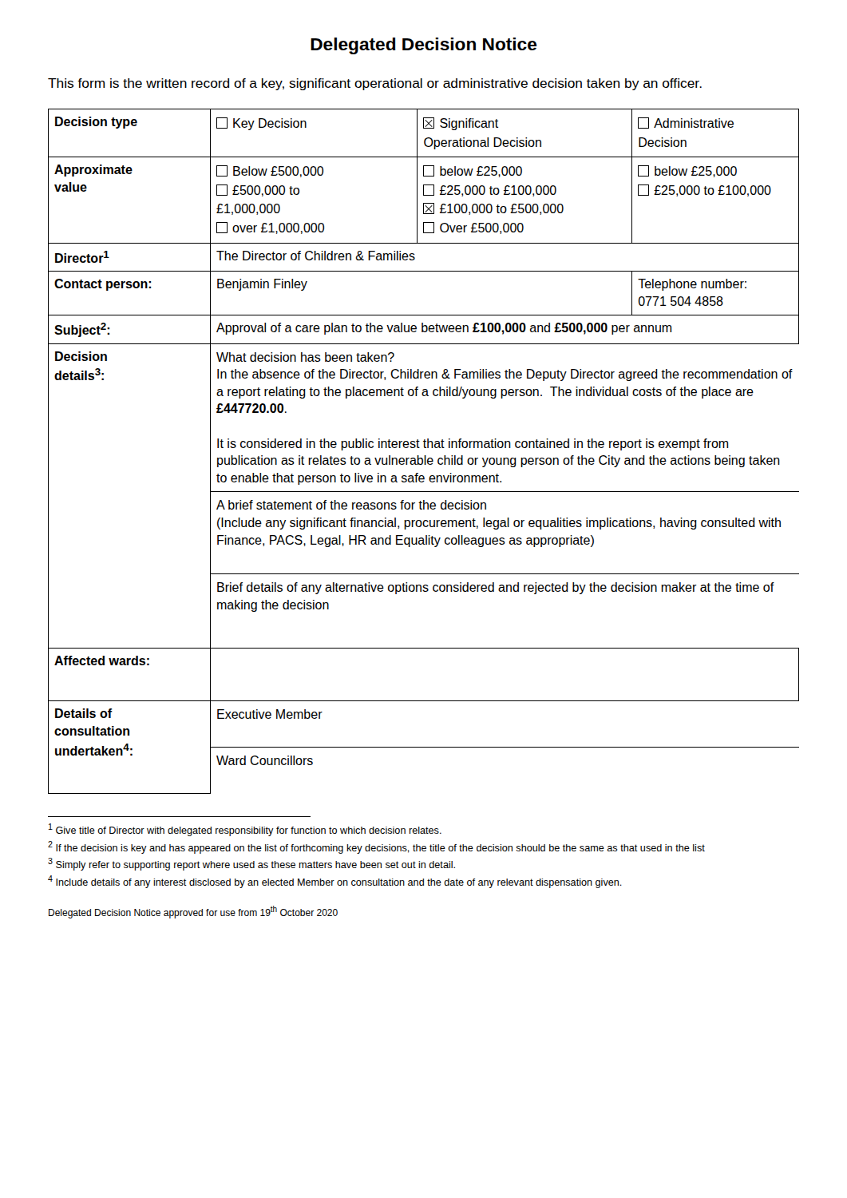Delegated Decision Notice
This form is the written record of a key, significant operational or administrative decision taken by an officer.
| Decision type | Key Decision | Significant Operational Decision | Administrative Decision |
| Approximate value | Below £500,000 £500,000 to £1,000,000 over £1,000,000 | below £25,000 £25,000 to £100,000 £100,000 to £500,000 Over £500,000 | below £25,000 £25,000 to £100,000 |
| Director 1 | The Director of Children & Families |
| Contact person: | Benjamin Finley | Telephone number: 0771 504 4858 |
| Subject 2 : | Approval of a care plan to the value between £100,000 and £500,000 per annum |
| Decision details 3 : | / What decision has been taken? In the absence of the Director, Children & Families the Deputy Director agreed the recommendation of a report relating to the placement of a child/young person. The individual costs of the place are £447720.00 . It is considered in the public interest that information contained in the report is exempt from publication as it relates to a vulnerable child or young person of the City and the actions being taken to enable that person to live in a safe environment. / / A brief statement of the reasons for the decision (Include any significant financial, procurement, legal or equalities implications, having consulted with Finance, PACS, Legal, HR and Equality colleagues as appropriate) / / Brief details of any alternative options considered and rejected by the decision maker at the time of making the decision / |
| Affected wards: | |
| Details of consultation undertaken 4 : | / Executive Member / / Ward Councillors / |
1 Give title of Director with delegated responsibility for function to which decision relates.
2 If the decision is key and has appeared on the list of forthcoming key decisions, the title of the decision should be the same as that used in the list
3 Simply refer to supporting report where used as these matters have been set out in detail.
4 Include details of any interest disclosed by an elected Member on consultation and the date of any relevant dispensation given.
Delegated Decision Notice approved for use from 19th October 2020